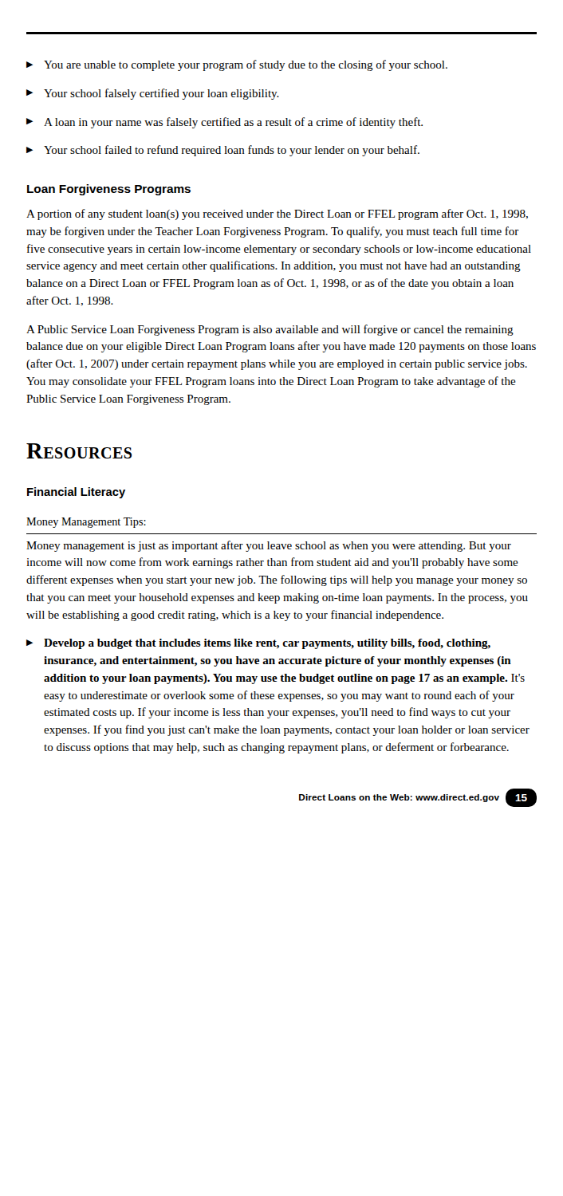You are unable to complete your program of study due to the closing of your school.
Your school falsely certified your loan eligibility.
A loan in your name was falsely certified as a result of a crime of identity theft.
Your school failed to refund required loan funds to your lender on your behalf.
Loan Forgiveness Programs
A portion of any student loan(s) you received under the Direct Loan or FFEL program after Oct. 1, 1998, may be forgiven under the Teacher Loan Forgiveness Program. To qualify, you must teach full time for five consecutive years in certain low-income elementary or secondary schools or low-income educational service agency and meet certain other qualifications. In addition, you must not have had an outstanding balance on a Direct Loan or FFEL Program loan as of Oct. 1, 1998, or as of the date you obtain a loan after Oct. 1, 1998.
A Public Service Loan Forgiveness Program is also available and will forgive or cancel the remaining balance due on your eligible Direct Loan Program loans after you have made 120 payments on those loans (after Oct. 1, 2007) under certain repayment plans while you are employed in certain public service jobs. You may consolidate your FFEL Program loans into the Direct Loan Program to take advantage of the Public Service Loan Forgiveness Program.
Resources
Financial Literacy
Money Management Tips:
Money management is just as important after you leave school as when you were attending. But your income will now come from work earnings rather than from student aid and you'll probably have some different expenses when you start your new job. The following tips will help you manage your money so that you can meet your household expenses and keep making on-time loan payments. In the process, you will be establishing a good credit rating, which is a key to your financial independence.
Develop a budget that includes items like rent, car payments, utility bills, food, clothing, insurance, and entertainment, so you have an accurate picture of your monthly expenses (in addition to your loan payments). You may use the budget outline on page 17 as an example. It's easy to underestimate or overlook some of these expenses, so you may want to round each of your estimated costs up. If your income is less than your expenses, you'll need to find ways to cut your expenses. If you find you just can't make the loan payments, contact your loan holder or loan servicer to discuss options that may help, such as changing repayment plans, or deferment or forbearance.
Direct Loans on the Web: www.direct.ed.gov 15